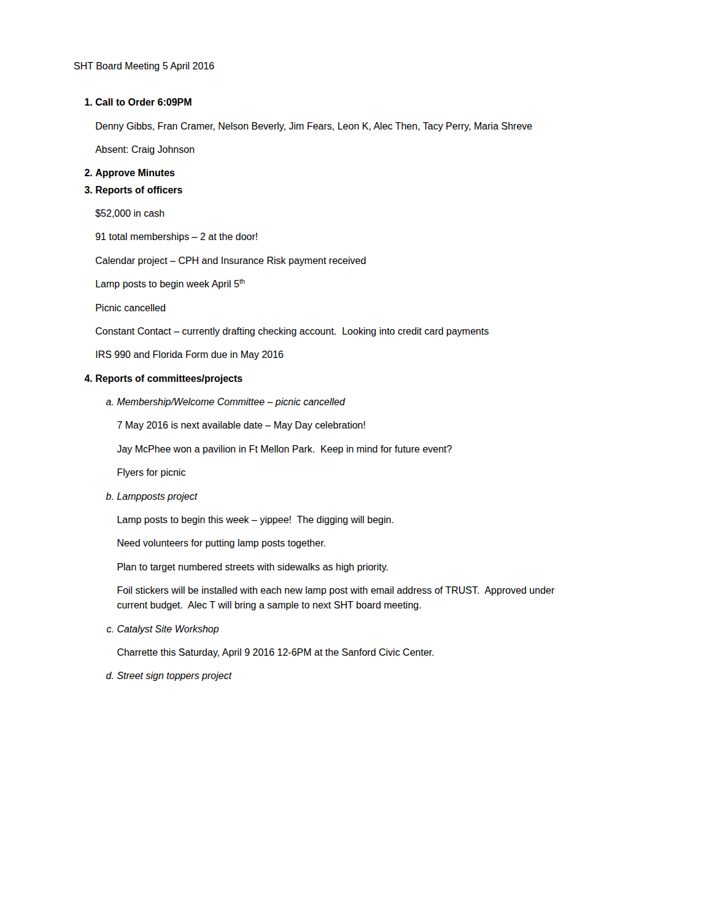SHT Board Meeting 5 April 2016
Call to Order 6:09PM
Denny Gibbs, Fran Cramer, Nelson Beverly, Jim Fears, Leon K, Alec Then, Tacy Perry, Maria Shreve
Absent: Craig Johnson
Approve Minutes
Reports of officers
$52,000 in cash
91 total memberships – 2 at the door!
Calendar project – CPH and Insurance Risk payment received
Lamp posts to begin week April 5th
Picnic cancelled
Constant Contact – currently drafting checking account. Looking into credit card payments
IRS 990 and Florida Form due in May 2016
Reports of committees/projects
Membership/Welcome Committee – picnic cancelled
7 May 2016 is next available date – May Day celebration!
Jay McPhee won a pavilion in Ft Mellon Park. Keep in mind for future event?
Flyers for picnic
Lampposts project
Lamp posts to begin this week – yippee! The digging will begin.
Need volunteers for putting lamp posts together.
Plan to target numbered streets with sidewalks as high priority.
Foil stickers will be installed with each new lamp post with email address of TRUST. Approved under current budget. Alec T will bring a sample to next SHT board meeting.
Catalyst Site Workshop
Charrette this Saturday, April 9 2016 12-6PM at the Sanford Civic Center.
Street sign toppers project